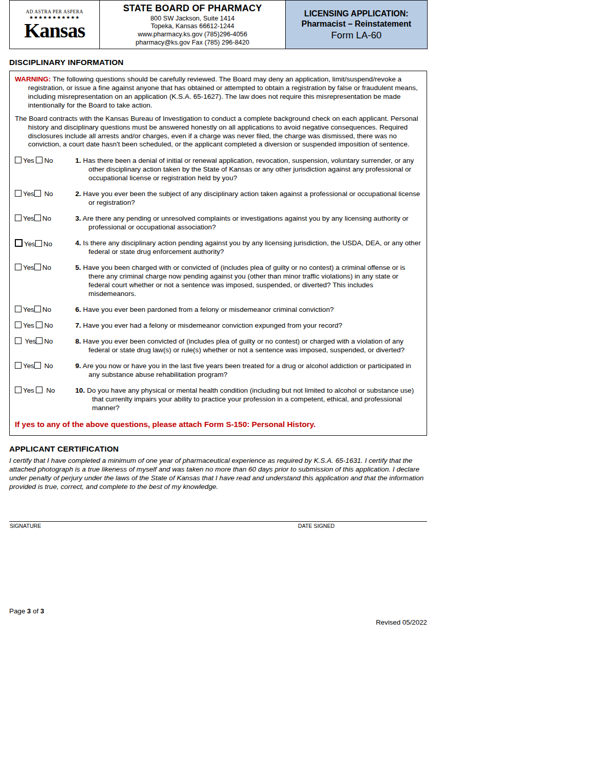AD ASTRA PER ASPERA
★★★★★★★★★★★
Kansas
STATE BOARD OF PHARMACY
800 SW Jackson, Suite 1414
Topeka, Kansas 66612-1244
www.pharmacy.ks.gov (785)296-4056
pharmacy@ks.gov Fax (785) 296-8420
LICENSING APPLICATION:
Pharmacist – Reinstatement
Form LA-60
DISCIPLINARY INFORMATION
WARNING: The following questions should be carefully reviewed. The Board may deny an application, limit/suspend/revoke a registration, or issue a fine against anyone that has obtained or attempted to obtain a registration by false or fraudulent means, including misrepresentation on an application (K.S.A. 65-1627). The law does not require this misrepresentation be made intentionally for the Board to take action.
The Board contracts with the Kansas Bureau of Investigation to conduct a complete background check on each applicant. Personal history and disciplinary questions must be answered honestly on all applications to avoid negative consequences. Required disclosures include all arrests and/or charges, even if a charge was never filed, the charge was dismissed, there was no conviction, a court date hasn't been scheduled, or the applicant completed a diversion or suspended imposition of sentence.
| Yes No | 1. Has there been a denial of initial or renewal application, revocation, suspension, voluntary surrender, or any other disciplinary action taken by the State of Kansas or any other jurisdiction against any professional or occupational license or registration held by you? |
| Yes No | 2. Have you ever been the subject of any disciplinary action taken against a professional or occupational license or registration? |
| Yes No | 3. Are there any pending or unresolved complaints or investigations against you by any licensing authority or professional or occupational association? |
| Yes No | 4. Is there any disciplinary action pending against you by any licensing jurisdiction, the USDA, DEA, or any other federal or state drug enforcement authority? |
| Yes No | 5. Have you been charged with or convicted of (includes plea of guilty or no contest) a criminal offense or is there any criminal charge now pending against you (other than minor traffic violations) in any state or federal court whether or not a sentence was imposed, suspended, or diverted? This includes misdemeanors. |
| Yes No | 6. Have you ever been pardoned from a felony or misdemeanor criminal conviction? |
| Yes No | 7. Have you ever had a felony or misdemeanor conviction expunged from your record? |
| Yes No | 8. Have you ever been convicted of (includes plea of guilty or no contest) or charged with a violation of any federal or state drug law(s) or rule(s) whether or not a sentence was imposed, suspended, or diverted? |
| Yes No | 9. Are you now or have you in the last five years been treated for a drug or alcohol addiction or participated in any substance abuse rehabilitation program? |
| Yes No | 10. Do you have any physical or mental health condition (including but not limited to alcohol or substance use) that currenlty impairs your ability to practice your profession in a competent, ethical, and professional manner? |
If yes to any of the above questions, please attach Form S-150: Personal History.
APPLICANT CERTIFICATION
I certify that I have completed a minimum of one year of pharmaceutical experience as required by K.S.A. 65-1631. I certify that the attached photograph is a true likeness of myself and was taken no more than 60 days prior to submission of this application. I declare under penalty of perjury under the laws of the State of Kansas that I have read and understand this application and that the information provided is true, correct, and complete to the best of my knowledge.
| SIGNATURE | | DATE SIGNED |
Page 3 of 3
Revised 05/2022